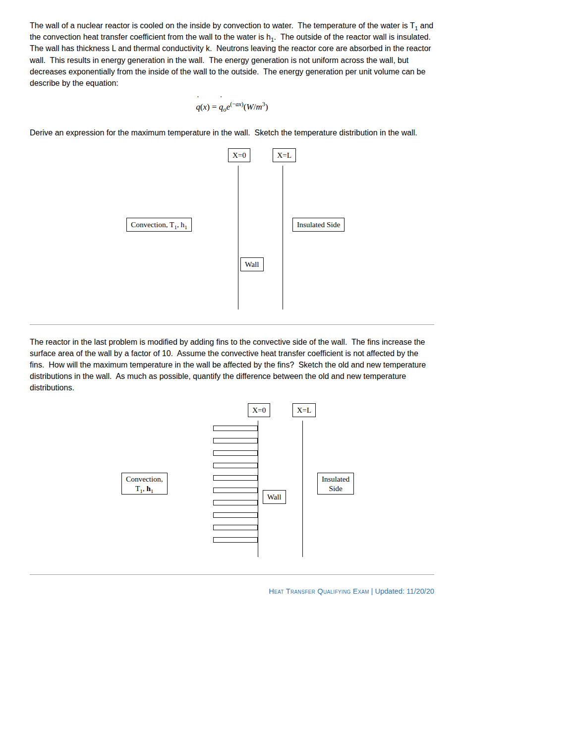The wall of a nuclear reactor is cooled on the inside by convection to water. The temperature of the water is T1 and the convection heat transfer coefficient from the wall to the water is h1. The outside of the reactor wall is insulated. The wall has thickness L and thermal conductivity k. Neutrons leaving the reactor core are absorbed in the reactor wall. This results in energy generation in the wall. The energy generation is not uniform across the wall, but decreases exponentially from the inside of the wall to the outside. The energy generation per unit volume can be describe by the equation:
q(x) = qoe(−ax)(W/m3)
Derive an expression for the maximum temperature in the wall. Sketch the temperature distribution in the wall.
X=0 X=L Convection, T1, h1 Insulated Side Wall
The reactor in the last problem is modified by adding fins to the convective side of the wall. The fins increase the surface area of the wall by a factor of 10. Assume the convective heat transfer coefficient is not affected by the fins. How will the maximum temperature in the wall be affected by the fins? Sketch the old and new temperature distributions in the wall. As much as possible, quantify the difference between the old and new temperature distributions.
X=0 X=L Convection,
T1, h1 Insulated
Side Wall
Heat Transfer Qualifying Exam | Updated: 11/20/20